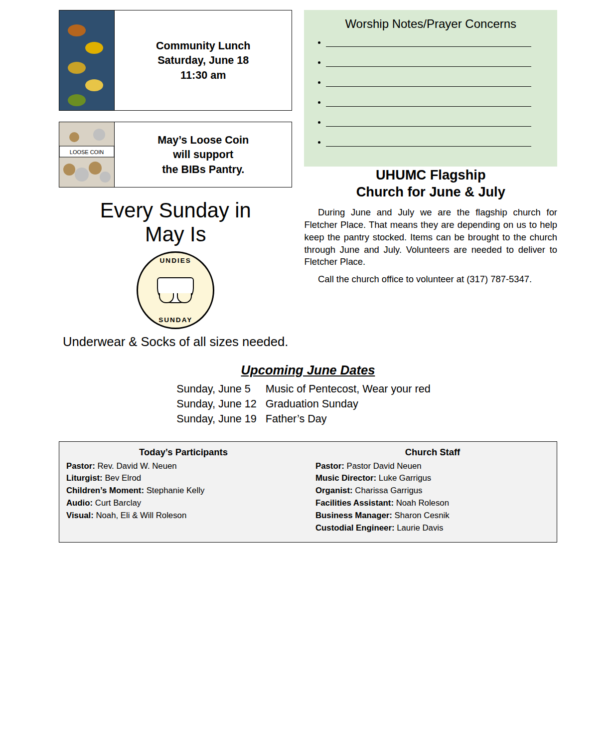Community Lunch
Saturday, June 18
11:30 am
May’s Loose Coin
will support
the BIBs Pantry.
Every Sunday in
May Is
UNDIES SUNDAY
Underwear & Socks of all sizes needed.
Worship Notes/Prayer Concerns
UHUMC Flagship
Church for June & July
During June and July we are the flagship church for Fletcher Place. That means they are depending on us to help keep the pantry stocked. Items can be brought to the church through June and July. Volunteers are needed to deliver to Fletcher Place.
Call the church office to volunteer at (317) 787-5347.
Upcoming June Dates
| Sunday, June 5 | Music of Pentecost, Wear your red |
| Sunday, June 12 | Graduation Sunday |
| Sunday, June 19 | Father’s Day |
Today’s Participants
Pastor: Rev. David W. Neuen
Liturgist: Bev Elrod
Children’s Moment: Stephanie Kelly
Audio: Curt Barclay
Visual: Noah, Eli & Will Roleson
Church Staff
Pastor: Pastor David Neuen
Music Director: Luke Garrigus
Organist: Charissa Garrigus
Facilities Assistant: Noah Roleson
Business Manager: Sharon Cesnik
Custodial Engineer: Laurie Davis